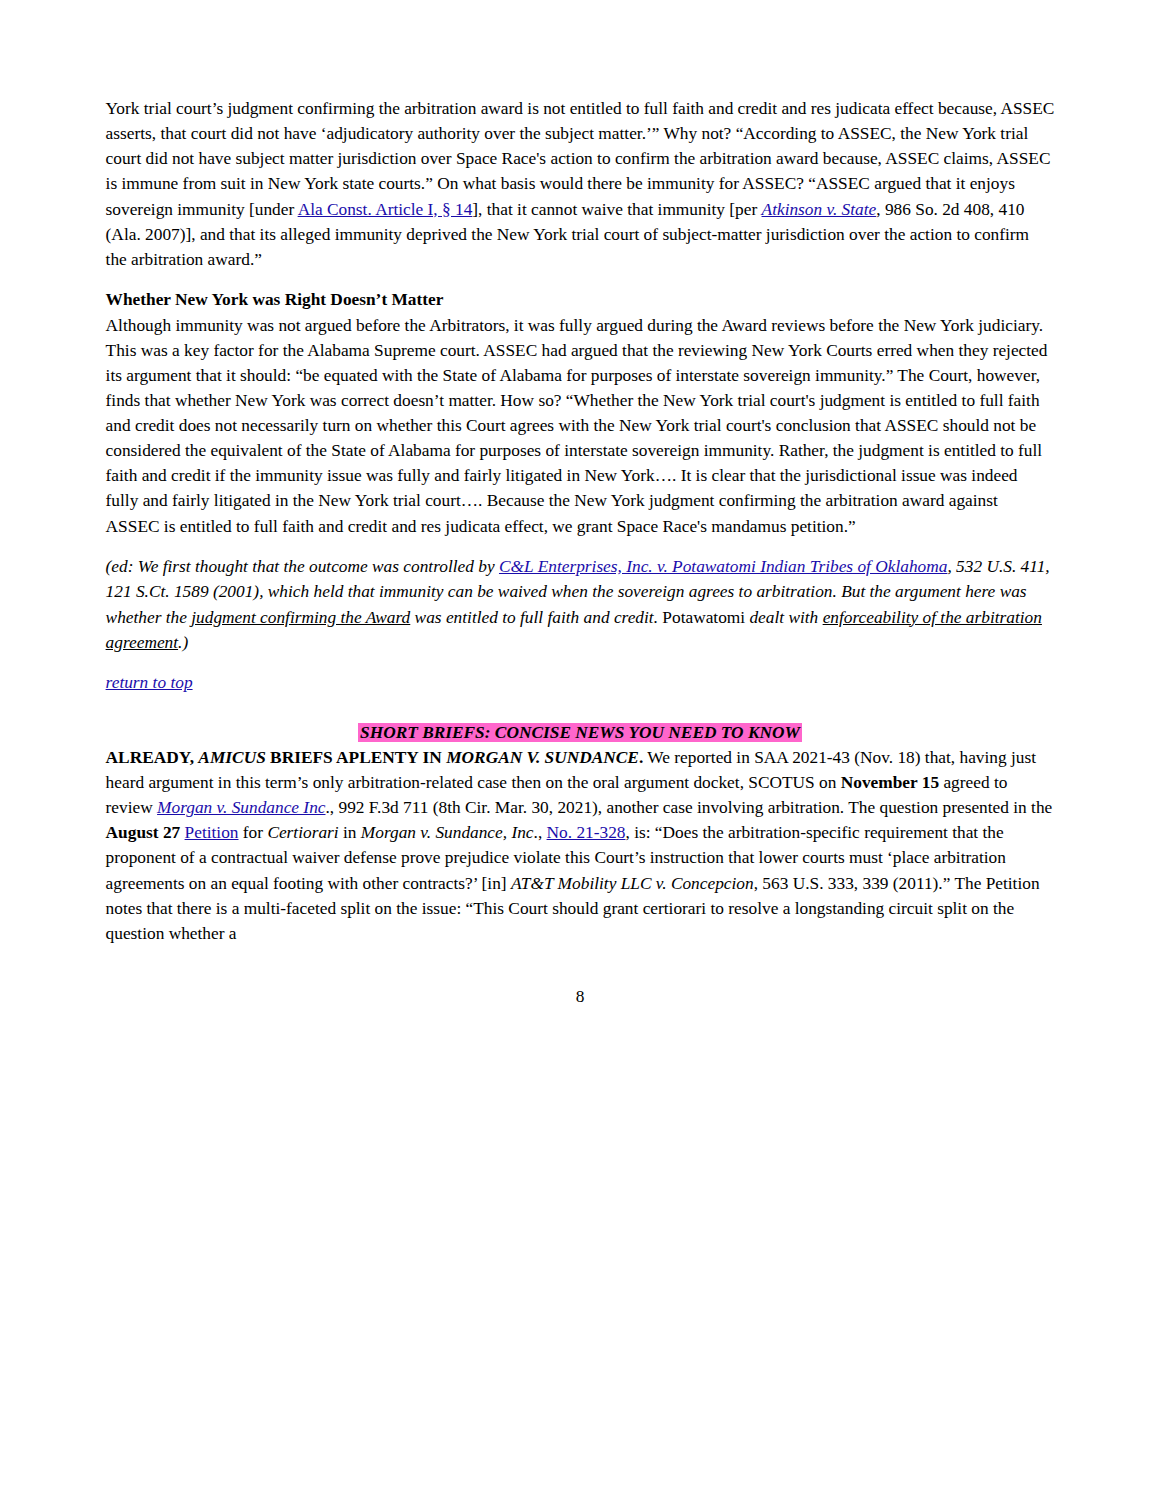York trial court’s judgment confirming the arbitration award is not entitled to full faith and credit and res judicata effect because, ASSEC asserts, that court did not have ‘adjudicatory authority over the subject matter.’” Why not? “According to ASSEC, the New York trial court did not have subject matter jurisdiction over Space Race's action to confirm the arbitration award because, ASSEC claims, ASSEC is immune from suit in New York state courts.” On what basis would there be immunity for ASSEC? “ASSEC argued that it enjoys sovereign immunity [under Ala Const. Article I, § 14], that it cannot waive that immunity [per Atkinson v. State, 986 So. 2d 408, 410 (Ala. 2007)], and that its alleged immunity deprived the New York trial court of subject-matter jurisdiction over the action to confirm the arbitration award.”
Whether New York was Right Doesn’t Matter
Although immunity was not argued before the Arbitrators, it was fully argued during the Award reviews before the New York judiciary. This was a key factor for the Alabama Supreme court. ASSEC had argued that the reviewing New York Courts erred when they rejected its argument that it should: “be equated with the State of Alabama for purposes of interstate sovereign immunity.” The Court, however, finds that whether New York was correct doesn’t matter. How so? “Whether the New York trial court's judgment is entitled to full faith and credit does not necessarily turn on whether this Court agrees with the New York trial court's conclusion that ASSEC should not be considered the equivalent of the State of Alabama for purposes of interstate sovereign immunity. Rather, the judgment is entitled to full faith and credit if the immunity issue was fully and fairly litigated in New York…. It is clear that the jurisdictional issue was indeed fully and fairly litigated in the New York trial court…. Because the New York judgment confirming the arbitration award against ASSEC is entitled to full faith and credit and res judicata effect, we grant Space Race's mandamus petition.”
(ed: We first thought that the outcome was controlled by C&L Enterprises, Inc. v. Potawatomi Indian Tribes of Oklahoma, 532 U.S. 411, 121 S.Ct. 1589 (2001), which held that immunity can be waived when the sovereign agrees to arbitration. But the argument here was whether the judgment confirming the Award was entitled to full faith and credit. Potawatomi dealt with enforceability of the arbitration agreement.)
return to top
SHORT BRIEFS: CONCISE NEWS YOU NEED TO KNOW
ALREADY, AMICUS BRIEFS APLENTY IN MORGAN V. SUNDANCE. We reported in SAA 2021-43 (Nov. 18) that, having just heard argument in this term’s only arbitration-related case then on the oral argument docket, SCOTUS on November 15 agreed to review Morgan v. Sundance Inc., 992 F.3d 711 (8th Cir. Mar. 30, 2021), another case involving arbitration. The question presented in the August 27 Petition for Certiorari in Morgan v. Sundance, Inc., No. 21-328, is: “Does the arbitration-specific requirement that the proponent of a contractual waiver defense prove prejudice violate this Court’s instruction that lower courts must ‘place arbitration agreements on an equal footing with other contracts?’ [in] AT&T Mobility LLC v. Concepcion, 563 U.S. 333, 339 (2011).” The Petition notes that there is a multi-faceted split on the issue: “This Court should grant certiorari to resolve a longstanding circuit split on the question whether a
8